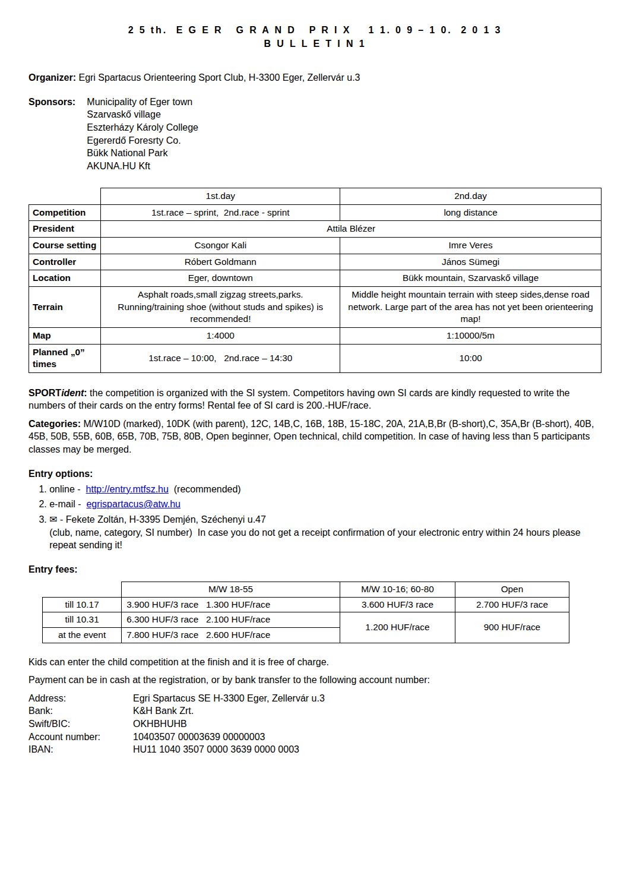2 5 th. E G E R G R A N D P R I X 1 1. 0 9 – 1 0. 2 0 1 3
B U L L E T I N 1
Organizer: Egri Spartacus Orienteering Sport Club, H-3300 Eger, Zellervár u.3
Sponsors:
Municipality of Eger town
Szarvaskő village
Eszterházy Károly College
Egererdő Foresrty Co.
Bükk National Park
AKUNA.HU Kft
| | 1st.day | 2nd.day |
| Competition | 1st.race – sprint, 2nd.race - sprint | long distance |
| President | Attila Blézer |
| Course setting | Csongor Kali | Imre Veres |
| Controller | Róbert Goldmann | János Sümegi |
| Location | Eger, downtown | Bükk mountain, Szarvaskő village |
| Terrain | Asphalt roads,small zigzag streets,parks. Running/training shoe (without studs and spikes) is recommended! | Middle height mountain terrain with steep sides,dense road network. Large part of the area has not yet been orienteering map! |
| Map | 1:4000 | 1:10000/5m |
| Planned „0” times | 1st.race – 10:00, 2nd.race – 14:30 | 10:00 |
SPORTident: the competition is organized with the SI system. Competitors having own SI cards are kindly requested to write the numbers of their cards on the entry forms! Rental fee of SI card is 200.-HUF/race.
Categories: M/W10D (marked), 10DK (with parent), 12C, 14B,C, 16B, 18B, 15-18C, 20A, 21A,B,Br (B-short),C, 35A,Br (B-short), 40B, 45B, 50B, 55B, 60B, 65B, 70B, 75B, 80B, Open beginner, Open technical, child competition. In case of having less than 5 participants classes may be merged.
Entry options:
online - http://entry.mtfsz.hu (recommended)
e-mail - egrispartacus@atw.hu
✉ - Fekete Zoltán, H-3395 Demjén, Széchenyi u.47
(club, name, category, SI number) In case you do not get a receipt confirmation of your electronic entry within 24 hours please repeat sending it!
Entry fees:
| | M/W 18-55 | M/W 10-16; 60-80 | Open |
| till 10.17 | 3.900 HUF/3 race 1.300 HUF/race | 3.600 HUF/3 race | 2.700 HUF/3 race |
| till 10.31 | 6.300 HUF/3 race 2.100 HUF/race | 1.200 HUF/race | 900 HUF/race |
| at the event | 7.800 HUF/3 race 2.600 HUF/race |
Kids can enter the child competition at the finish and it is free of charge.
Payment can be in cash at the registration, or by bank transfer to the following account number:
Address: Egri Spartacus SE H-3300 Eger, Zellervár u.3
Bank: K&H Bank Zrt.
Swift/BIC: OKHBHUHB
Account number: 10403507 00003639 00000003
IBAN: HU11 1040 3507 0000 3639 0000 0003